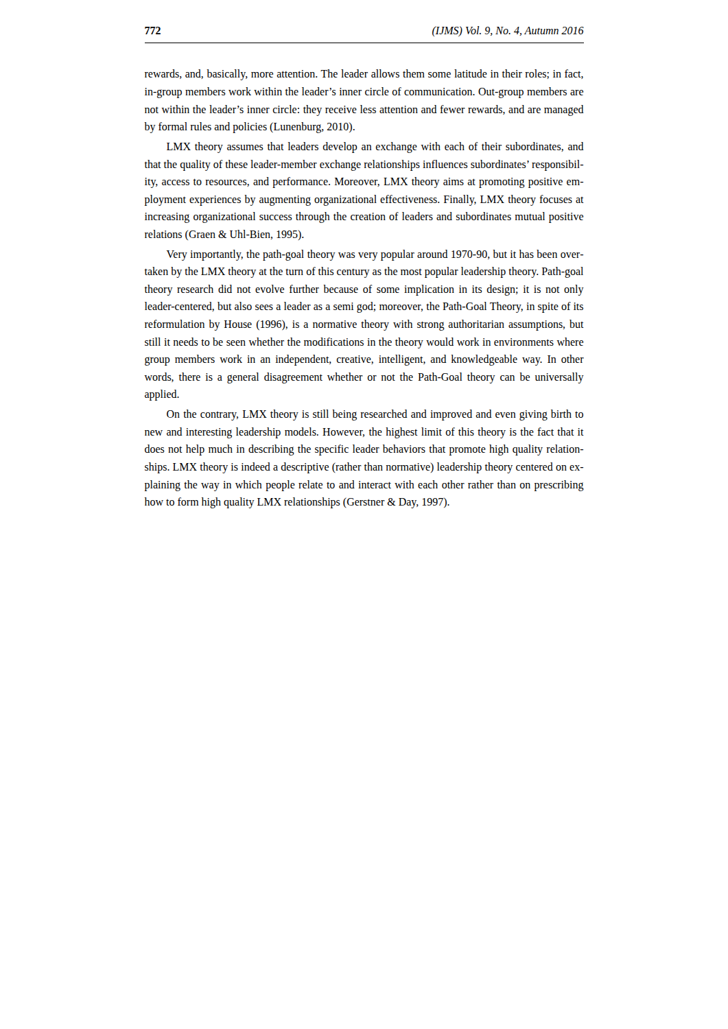772 (IJMS) Vol. 9, No. 4, Autumn 2016
rewards, and, basically, more attention. The leader allows them some latitude in their roles; in fact, in-group members work within the leader’s inner circle of communication. Out-group members are not within the leader’s inner circle: they receive less attention and fewer rewards, and are managed by formal rules and policies (Lunenburg, 2010).
LMX theory assumes that leaders develop an exchange with each of their subordinates, and that the quality of these leader-member exchange relationships influences subordinates’ responsibility, access to resources, and performance. Moreover, LMX theory aims at promoting positive employment experiences by augmenting organizational effectiveness. Finally, LMX theory focuses at increasing organizational success through the creation of leaders and subordinates mutual positive relations (Graen & Uhl-Bien, 1995).
Very importantly, the path-goal theory was very popular around 1970-90, but it has been overtaken by the LMX theory at the turn of this century as the most popular leadership theory. Path-goal theory research did not evolve further because of some implication in its design; it is not only leader-centered, but also sees a leader as a semi god; moreover, the Path-Goal Theory, in spite of its reformulation by House (1996), is a normative theory with strong authoritarian assumptions, but still it needs to be seen whether the modifications in the theory would work in environments where group members work in an independent, creative, intelligent, and knowledgeable way. In other words, there is a general disagreement whether or not the Path-Goal theory can be universally applied.
On the contrary, LMX theory is still being researched and improved and even giving birth to new and interesting leadership models. However, the highest limit of this theory is the fact that it does not help much in describing the specific leader behaviors that promote high quality relationships. LMX theory is indeed a descriptive (rather than normative) leadership theory centered on explaining the way in which people relate to and interact with each other rather than on prescribing how to form high quality LMX relationships (Gerstner & Day, 1997).